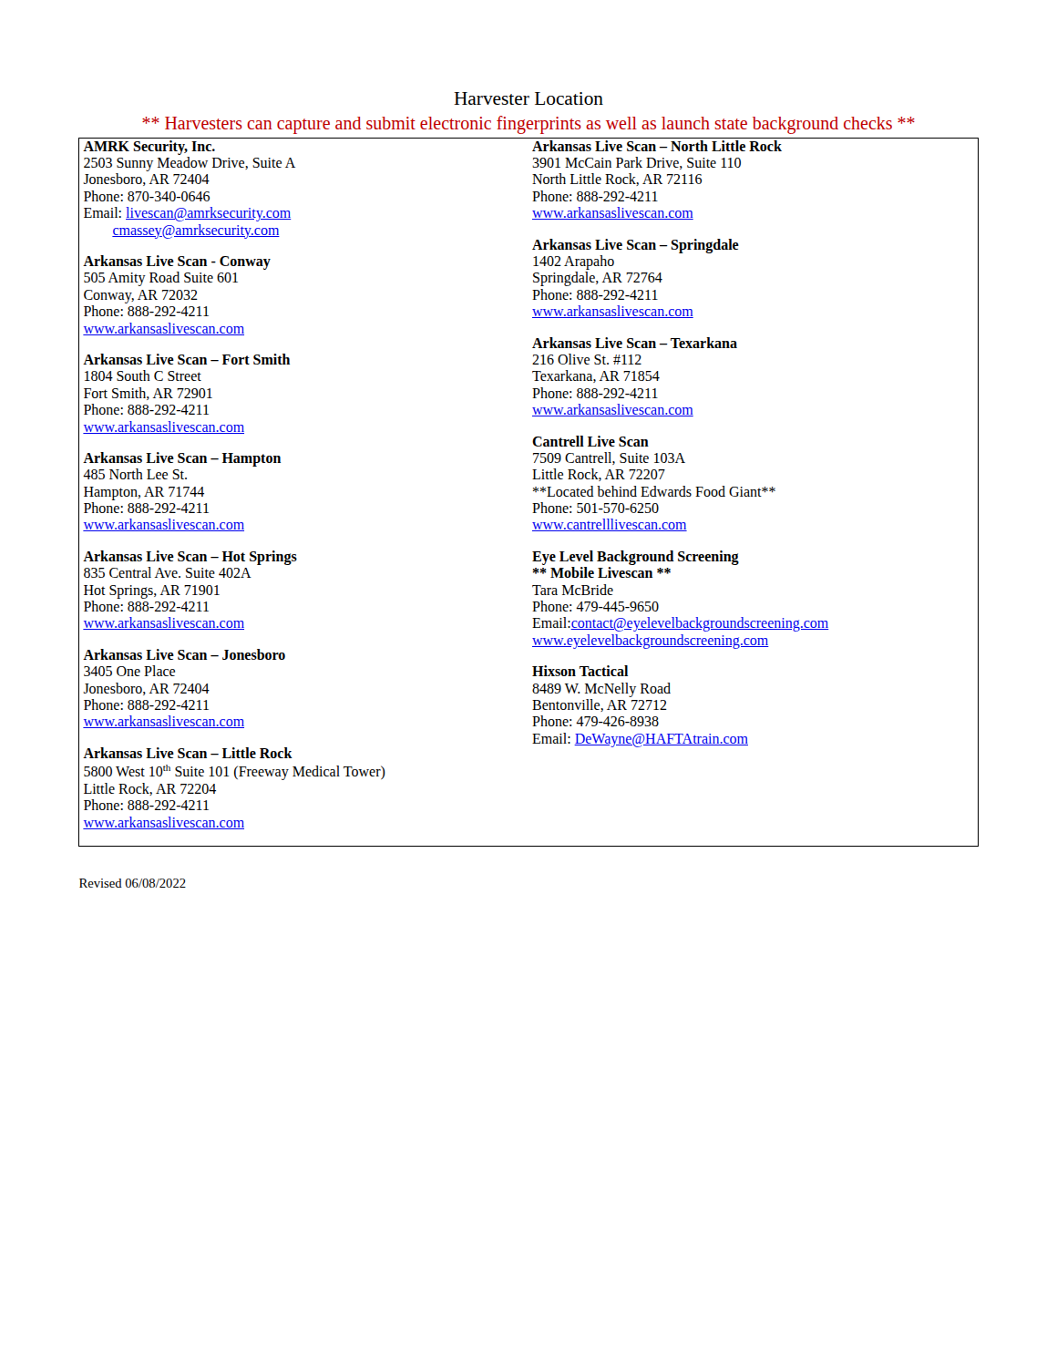Harvester Location
** Harvesters can capture and submit electronic fingerprints as well as launch state background checks **
| AMRK Security, Inc. 2503 Sunny Meadow Drive, Suite A Jonesboro, AR 72404 Phone: 870-340-0646 Email: livescan@amrksecurity.com cmassey@amrksecurity.com Arkansas Live Scan - Conway 505 Amity Road Suite 601 Conway, AR 72032 Phone: 888-292-4211 www.arkansaslivescan.com Arkansas Live Scan – Fort Smith 1804 South C Street Fort Smith, AR 72901 Phone: 888-292-4211 www.arkansaslivescan.com Arkansas Live Scan – Hampton 485 North Lee St. Hampton, AR 71744 Phone: 888-292-4211 www.arkansaslivescan.com Arkansas Live Scan – Hot Springs 835 Central Ave. Suite 402A Hot Springs, AR 71901 Phone: 888-292-4211 www.arkansaslivescan.com Arkansas Live Scan – Jonesboro 3405 One Place Jonesboro, AR 72404 Phone: 888-292-4211 www.arkansaslivescan.com Arkansas Live Scan – Little Rock 5800 West 10 th Suite 101 (Freeway Medical Tower) Little Rock, AR 72204 Phone: 888-292-4211 www.arkansaslivescan.com | Arkansas Live Scan – North Little Rock 3901 McCain Park Drive, Suite 110 North Little Rock, AR 72116 Phone: 888-292-4211 www.arkansaslivescan.com Arkansas Live Scan – Springdale 1402 Arapaho Springdale, AR 72764 Phone: 888-292-4211 www.arkansaslivescan.com Arkansas Live Scan – Texarkana 216 Olive St. #112 Texarkana, AR 71854 Phone: 888-292-4211 www.arkansaslivescan.com Cantrell Live Scan 7509 Cantrell, Suite 103A Little Rock, AR 72207 **Located behind Edwards Food Giant** Phone: 501-570-6250 www.cantrelllivescan.com Eye Level Background Screening ** Mobile Livescan ** Tara McBride Phone: 479-445-9650 Email: contact@eyelevelbackgroundscreening.com www.eyelevelbackgroundscreening.com Hixson Tactical 8489 W. McNelly Road Bentonville, AR 72712 Phone: 479-426-8938 Email: DeWayne@HAFTAtrain.com |
Revised 06/08/2022